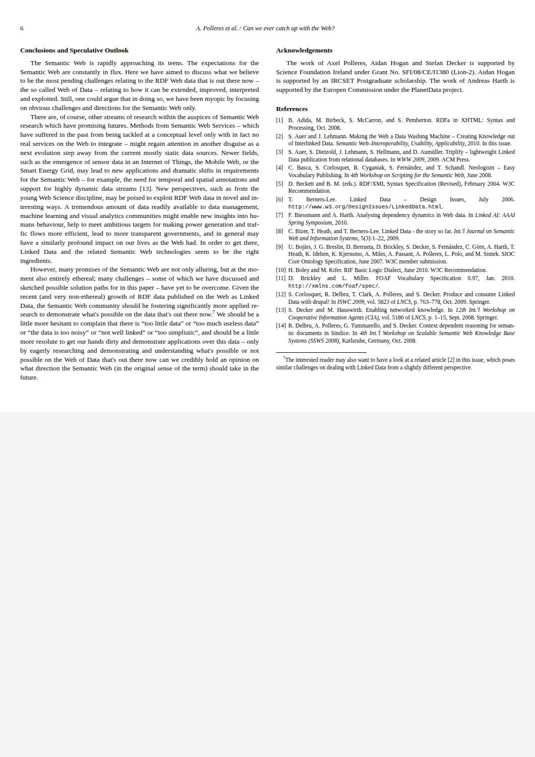6 A. Polleres et al. / Can we ever catch up with the Web?
Conclusions and Speculative Outlook
The Semantic Web is rapidly approaching its teens. The expectations for the Semantic Web are constantly in flux. Here we have aimed to discuss what we believe to be the most pending challenges relating to the RDF Web data that is out there now – the so called Web of Data – relating to how it can be extended, improved, interpreted and exploited. Still, one could argue that in doing so, we have been myopic by focusing on obvious challenges and directions for the Semantic Web only.
There are, of course, other streams of research within the auspices of Semantic Web research which have promising futures. Methods from Semantic Web Services – which have suffered in the past from being tackled at a conceptual level only with in fact no real services on the Web to integrate – might regain attention in another disguise as a next evolution step away from the current mostly static data sources. Newer fields, such as the emergence of sensor data in an Internet of Things, the Mobile Web, or the Smart Energy Grid, may lead to new applications and dramatic shifts in requirements for the Semantic Web – for example, the need for temporal and spatial annotations and support for highly dynamic data streams [13]. New perspectives, such as from the young Web Science discipline, may be poised to exploit RDF Web data in novel and interesting ways. A tremendous amount of data readily available to data management, machine learning and visual analytics communities might enable new insights into humans behaviour, help to meet ambitious targets for making power generation and traffic flows more efficient, lead to more transparent governments, and in general may have a similarly profound impact on our lives as the Web had. In order to get there, Linked Data and the related Semantic Web technologies seem to be the right ingredients.
However, many promises of the Semantic Web are not only alluring, but at the moment also entirely ethereal; many challenges – some of which we have discussed and sketched possible solution paths for in this paper – have yet to be overcome. Given the recent (and very non-ethereal) growth of RDF data published on the Web as Linked Data, the Semantic Web community should be fostering significantly more applied research to demonstrate what's possible on the data that's out there now.7 We should be a little more hesitant to complain that there is “too little data” or “too much useless data” or “the data is too noisy” or “not well linked” or “too simplistic”, and should be a little more resolute to get our hands dirty and demonstrate applications over this data – only by eagerly researching and demonstrating and understanding what's possible or not possible on the Web of Data that's out there now can we credibly hold an opinion on what direction the Semantic Web (in the original sense of the term) should take in the future.
Acknowledgements
The work of Axel Polleres, Aidan Hogan and Stefan Decker is supported by Science Foundation Ireland under Grant No. SFI/08/CE/I1380 (Lion-2). Aidan Hogan is supported by an IRCSET Postgraduate scholarship. The work of Andreas Harth is supported by the Europen Commission under the PlanetData project.
References
[1] B. Adida, M. Birbeck, S. McCarron, and S. Pemberton. RDFa in XHTML: Syntax and Processing, Oct. 2008.
[2] S. Auer and J. Lehmann. Making the Web a Data Washing Machine – Creating Knowledge out of Interlinked Data. Semantic Web–Interoperability, Usability, Applicability, 2010. In this issue.
[3] S. Auer, S. Dietzold, J. Lehmann, S. Hellmann, and D. Aumüller. Triplify – lightweight Linked Data publication from relational databases. In WWW 2009, 2009. ACM Press.
[4] C. Basca, S. Corlosquet, R. Cyganiak, S. Fernández, and T. Schandl. Neologism – Easy Vocabulary Publishing. In 4th Workshop on Scripting for the Semantic Web, June 2008.
[5] D. Beckett and B. M. (eds.). RDF/XML Syntax Specification (Revised), February 2004. W3C Recommendation.
[6] T. Berners-Lee. Linked Data – Design Issues, July 2006. http://www.w3.org/DesignIssues/LinkedData.html.
[7] F. Biessmann and A. Harth. Analysing dependency dynamics in Web data. In Linked AI: AAAI Spring Symposium, 2010.
[8] C. Bizer, T. Heath, and T. Berners-Lee. Linked Data - the story so far. Int.'l Journal on Semantic Web and Information Systems, 5(3):1–22, 2009.
[9] U. Bojärs, J. G. Breslin, D. Berrueta, D. Brickley, S. Decker, S. Fernández, C. Görn, A. Harth, T. Heath, K. Idehen, K. Kjernsmo, A. Miles, A. Passant, A. Polleres, L. Polo, and M. Sintek. SIOC Core Ontology Specification, June 2007. W3C member submission.
[10] H. Boley and M. Kifer. RIF Basic Logic Dialect, June 2010. W3C Recommendation.
[11] D. Brickley and L. Miller. FOAF Vocabulary Specification 0.97, Jan. 2010. http://xmlns.com/foaf/spec/.
[12] S. Corlosquet, R. Delbru, T. Clark, A. Polleres, and S. Decker. Produce and consume Linked Data with drupal! In ISWC 2009, vol. 5823 of LNCS, p. 763–778, Oct. 2009. Springer.
[13] S. Decker and M. Hauswirth. Enabling networked knowledge. In 12th Int.'l Workshop on Cooperative Information Agents (CIA), vol. 5180 of LNCS, p. 1–15, Sept. 2008. Springer.
[14] R. Delbru, A. Polleres, G. Tummarello, and S. Decker. Context dependent reasoning for semantic documents in Sindice. In 4th Int.'l Workshop on Scalable Semantic Web Knowledge Base Systems (SSWS 2008), Karlsruhe, Germany, Oct. 2008.
7The interested reader may also want to have a look at a related article [2] in this issue, which poses similar challenges on dealing with Linked Data from a slightly different perspective.